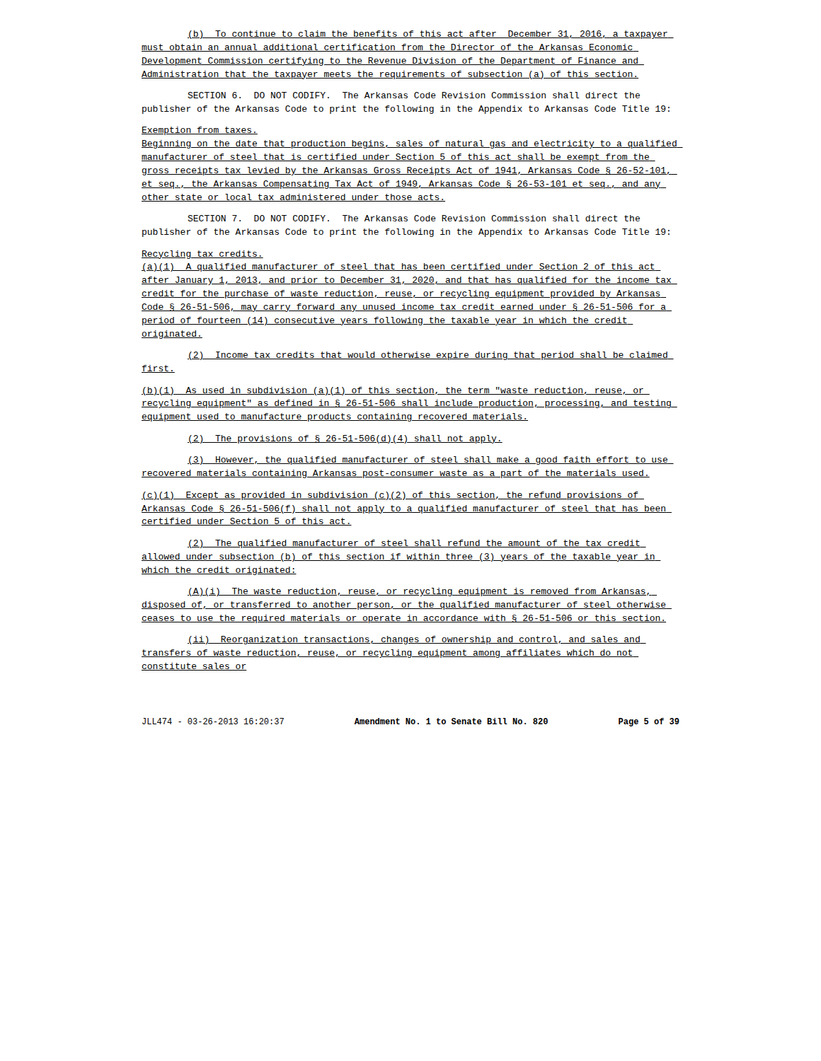(b) To continue to claim the benefits of this act after December 31, 2016, a taxpayer must obtain an annual additional certification from the Director of the Arkansas Economic Development Commission certifying to the Revenue Division of the Department of Finance and Administration that the taxpayer meets the requirements of subsection (a) of this section.
SECTION 6. DO NOT CODIFY. The Arkansas Code Revision Commission shall direct the publisher of the Arkansas Code to print the following in the Appendix to Arkansas Code Title 19:
Exemption from taxes. Beginning on the date that production begins, sales of natural gas and electricity to a qualified manufacturer of steel that is certified under Section 5 of this act shall be exempt from the gross receipts tax levied by the Arkansas Gross Receipts Act of 1941, Arkansas Code § 26-52-101, et seq., the Arkansas Compensating Tax Act of 1949, Arkansas Code § 26-53-101 et seq., and any other state or local tax administered under those acts.
SECTION 7. DO NOT CODIFY. The Arkansas Code Revision Commission shall direct the publisher of the Arkansas Code to print the following in the Appendix to Arkansas Code Title 19:
Recycling tax credits. (a)(1) A qualified manufacturer of steel that has been certified under Section 2 of this act after January 1, 2013, and prior to December 31, 2020, and that has qualified for the income tax credit for the purchase of waste reduction, reuse, or recycling equipment provided by Arkansas Code § 26-51-506, may carry forward any unused income tax credit earned under § 26-51-506 for a period of fourteen (14) consecutive years following the taxable year in which the credit originated.
(2) Income tax credits that would otherwise expire during that period shall be claimed first.
(b)(1) As used in subdivision (a)(1) of this section, the term "waste reduction, reuse, or recycling equipment" as defined in § 26-51-506 shall include production, processing, and testing equipment used to manufacture products containing recovered materials.
(2) The provisions of § 26-51-506(d)(4) shall not apply.
(3) However, the qualified manufacturer of steel shall make a good faith effort to use recovered materials containing Arkansas post-consumer waste as a part of the materials used.
(c)(1) Except as provided in subdivision (c)(2) of this section, the refund provisions of Arkansas Code § 26-51-506(f) shall not apply to a qualified manufacturer of steel that has been certified under Section 5 of this act.
(2) The qualified manufacturer of steel shall refund the amount of the tax credit allowed under subsection (b) of this section if within three (3) years of the taxable year in which the credit originated:
(A)(i) The waste reduction, reuse, or recycling equipment is removed from Arkansas, disposed of, or transferred to another person, or the qualified manufacturer of steel otherwise ceases to use the required materials or operate in accordance with § 26-51-506 or this section.
(ii) Reorganization transactions, changes of ownership and control, and sales and transfers of waste reduction, reuse, or recycling equipment among affiliates which do not constitute sales or
JLL474 - 03-26-2013 16:20:37 Amendment No. 1 to Senate Bill No. 820 Page 5 of 39